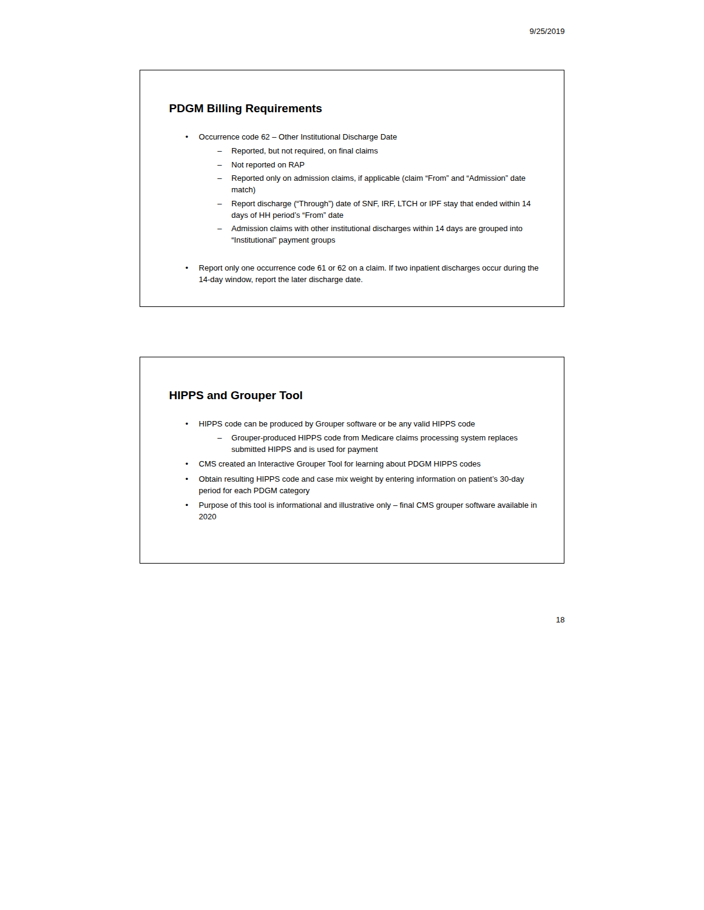9/25/2019
PDGM Billing Requirements
Occurrence code 62 – Other Institutional Discharge Date
Reported, but not required, on final claims
Not reported on RAP
Reported only on admission claims, if applicable (claim “From” and “Admission” date match)
Report discharge (“Through”) date of SNF, IRF, LTCH or IPF stay that ended within 14 days of HH period’s “From” date
Admission claims with other institutional discharges within 14 days are grouped into “Institutional” payment groups
Report only one occurrence code 61 or 62 on a claim. If two inpatient discharges occur during the 14-day window, report the later discharge date.
HIPPS and Grouper Tool
HIPPS code can be produced by Grouper software or be any valid HIPPS code
Grouper-produced HIPPS code from Medicare claims processing system replaces submitted HIPPS and is used for payment
CMS created an Interactive Grouper Tool for learning about PDGM HIPPS codes
Obtain resulting HIPPS code and case mix weight by entering information on patient’s 30-day period for each PDGM category
Purpose of this tool is informational and illustrative only – final CMS grouper software available in 2020
18